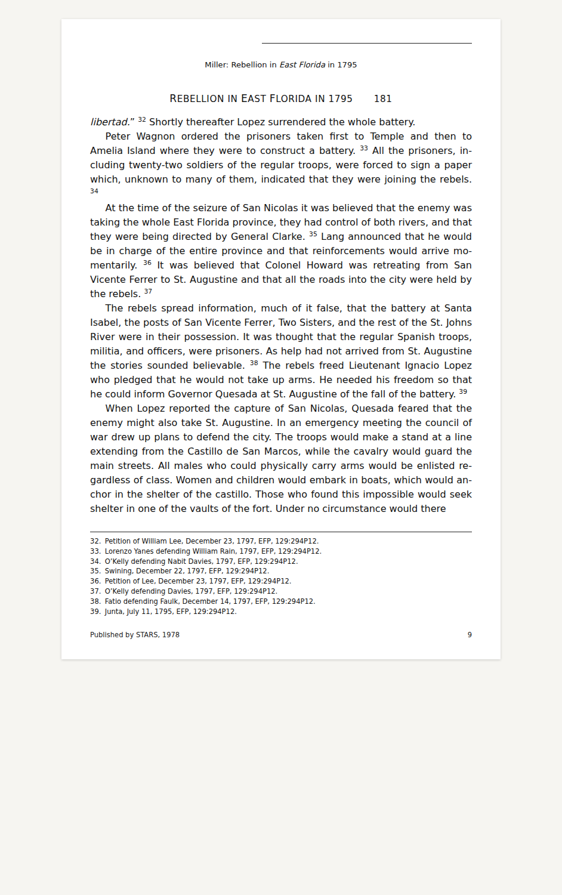Miller: Rebellion in East Florida in 1795
Rebellion in East Florida in 1795 181
libertad.” 32 Shortly thereafter Lopez surrendered the whole battery.
Peter Wagnon ordered the prisoners taken first to Temple and then to Amelia Island where they were to construct a battery. 33 All the prisoners, including twenty-two soldiers of the regular troops, were forced to sign a paper which, unknown to many of them, indicated that they were joining the rebels. 34
At the time of the seizure of San Nicolas it was believed that the enemy was taking the whole East Florida province, they had control of both rivers, and that they were being directed by General Clarke. 35 Lang announced that he would be in charge of the entire province and that reinforcements would arrive momentarily. 36 It was believed that Colonel Howard was retreating from San Vicente Ferrer to St. Augustine and that all the roads into the city were held by the rebels. 37
The rebels spread information, much of it false, that the battery at Santa Isabel, the posts of San Vicente Ferrer, Two Sisters, and the rest of the St. Johns River were in their possession. It was thought that the regular Spanish troops, militia, and officers, were prisoners. As help had not arrived from St. Augustine the stories sounded believable. 38 The rebels freed Lieutenant Ignacio Lopez who pledged that he would not take up arms. He needed his freedom so that he could inform Governor Quesada at St. Augustine of the fall of the battery. 39
When Lopez reported the capture of San Nicolas, Quesada feared that the enemy might also take St. Augustine. In an emergency meeting the council of war drew up plans to defend the city. The troops would make a stand at a line extending from the Castillo de San Marcos, while the cavalry would guard the main streets. All males who could physically carry arms would be enlisted regardless of class. Women and children would embark in boats, which would anchor in the shelter of the castillo. Those who found this impossible would seek shelter in one of the vaults of the fort. Under no circumstance would there
32. Petition of William Lee, December 23, 1797, EFP, 129:294P12.
33. Lorenzo Yanes defending William Rain, 1797, EFP, 129:294P12.
34. O’Kelly defending Nabit Davies, 1797, EFP, 129:294P12.
35. Swining, December 22, 1797, EFP, 129:294P12.
36. Petition of Lee, December 23, 1797, EFP, 129:294P12.
37. O’Kelly defending Davies, 1797, EFP, 129:294P12.
38. Fatio defending Faulk, December 14, 1797, EFP, 129:294P12.
39. Junta, July 11, 1795, EFP, 129:294P12.
Published by STARS, 1978 9